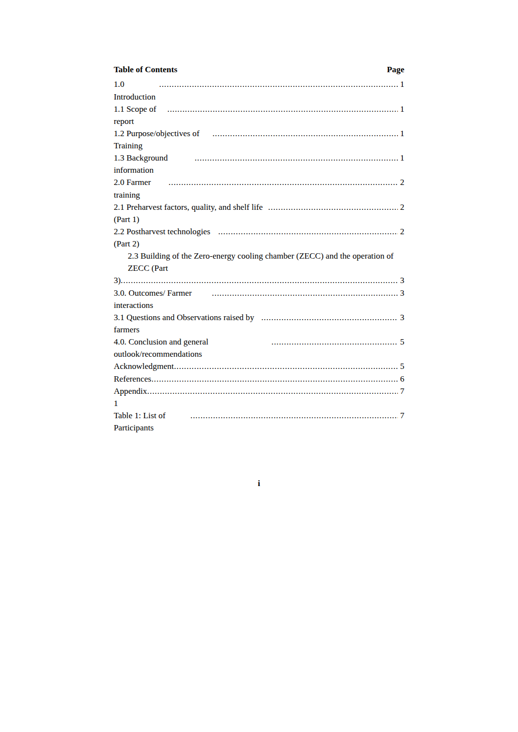Table of Contents Page
1.0 Introduction .................................................................................................................. 1
1.1 Scope of report ............................................................................................................... 1
1.2 Purpose/objectives of Training ....................................................................................... 1
1.3 Background information ................................................................................................ 1
2.0 Farmer training ............................................................................................................. 2
2.1 Preharvest factors, quality, and shelf life (Part 1) ........................................................... 2
2.2 Postharvest technologies (Part 2) ..................................................................................... 2
2.3 Building of the Zero-energy cooling chamber (ZECC) and the operation of ZECC (Part 3) ................................................................................................................................................. 3
3.0. Outcomes/ Farmer interactions .......................................................................................... 3
3.1 Questions and Observations raised by farmers .............................................................. 3
4.0. Conclusion and general outlook/recommendations ........................................................... 5
Acknowledgment ............................................................................................................. 5
References ....................................................................................................................... 6
Appendix 1 ....................................................................................................................... 7
Table 1: List of Participants ..................................................................................................... 7
i